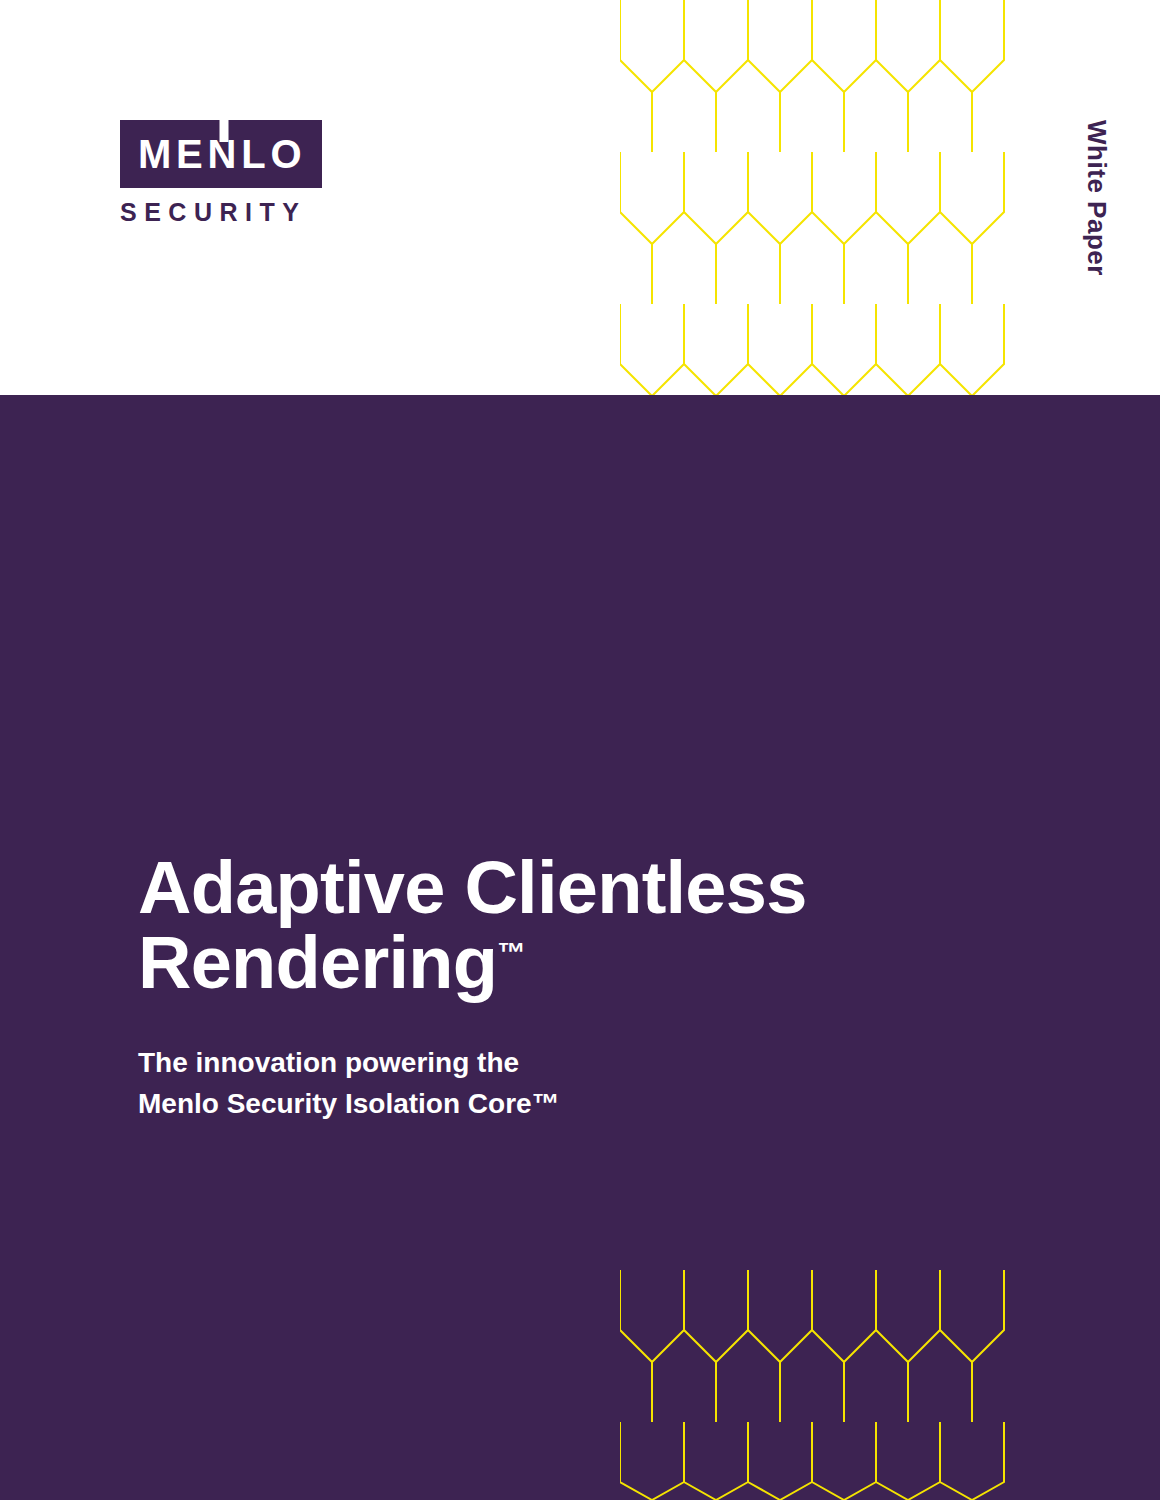MENLO SECURITY
White Paper
Adaptive Clientless Rendering™
The innovation powering the
Menlo Security Isolation Core™